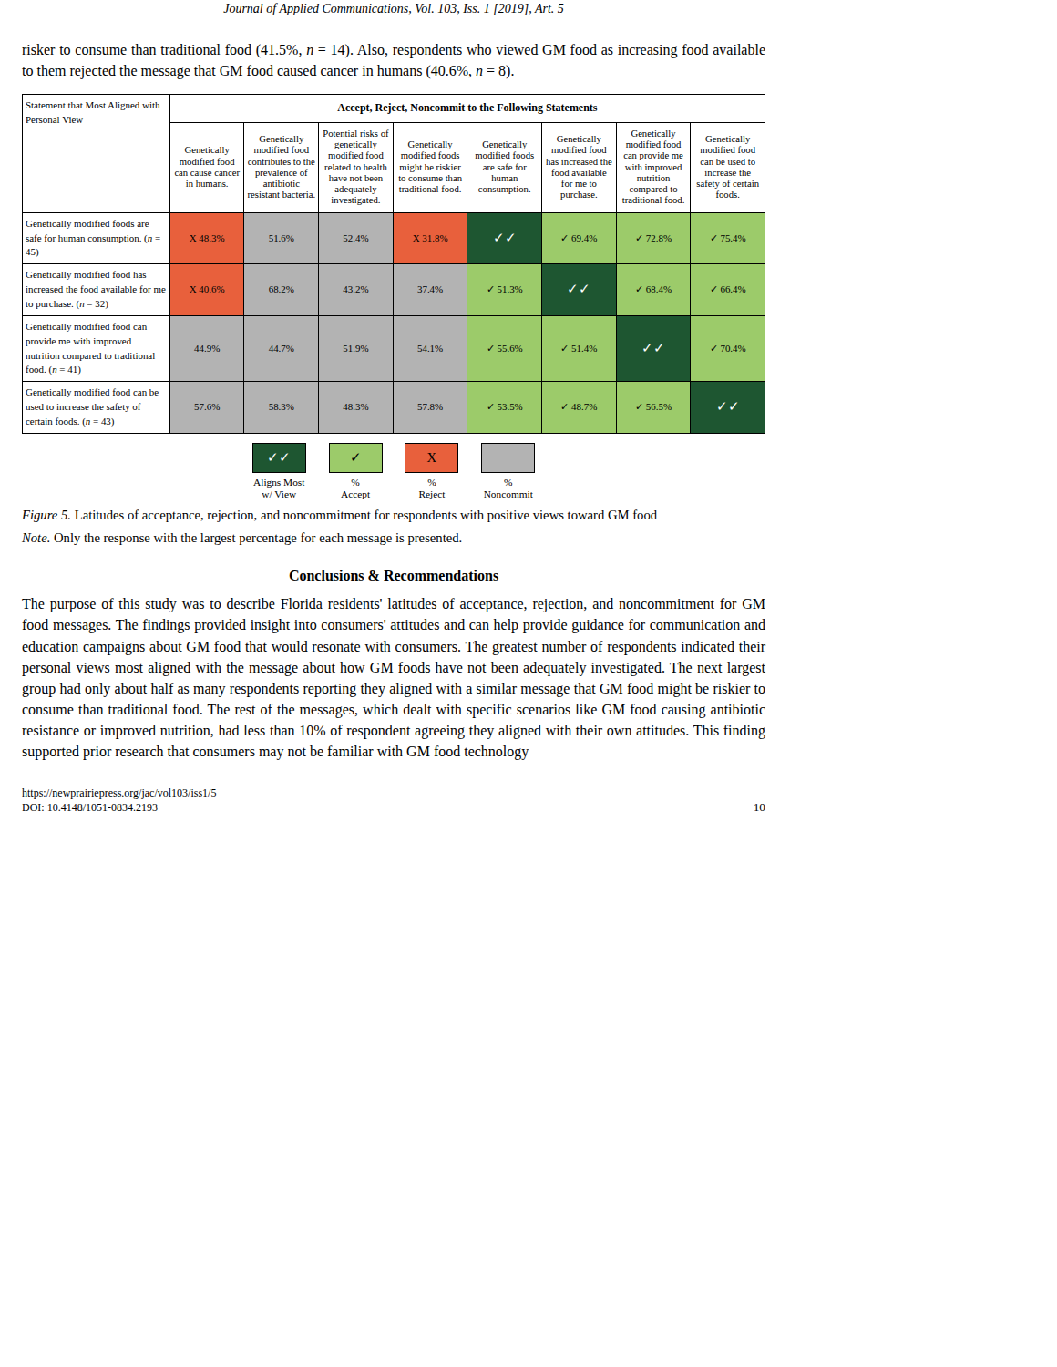Journal of Applied Communications, Vol. 103, Iss. 1 [2019], Art. 5
risker to consume than traditional food (41.5%, n = 14). Also, respondents who viewed GM food as increasing food available to them rejected the message that GM food caused cancer in humans (40.6%, n = 8).
| Statement that Most Aligned with Personal View | Accept, Reject, Noncommit to the Following Statements |
| --- | --- |
| Genetically modified food can cause cancer in humans. | Genetically modified food contributes to the prevalence of antibiotic resistant bacteria. | Potential risks of genetically modified food related to health have not been adequately investigated. | Genetically modified foods might be riskier to consume than traditional food. | Genetically modified foods are safe for human consumption. | Genetically modified food has increased the food available for me to purchase. | Genetically modified food can provide me with improved nutrition compared to traditional food. | Genetically modified food can be used to increase the safety of certain foods. |
| Genetically modified foods are safe for human consumption. ( n = 45) | X 48.3% | 51.6% | 52.4% | X 31.8% | ✓✓ | ✓ 69.4% | ✓ 72.8% | ✓ 75.4% |
| Genetically modified food has increased the food available for me to purchase. ( n = 32) | X 40.6% | 68.2% | 43.2% | 37.4% | ✓ 51.3% | ✓✓ | ✓ 68.4% | ✓ 66.4% |
| Genetically modified food can provide me with improved nutrition compared to traditional food. ( n = 41) | 44.9% | 44.7% | 51.9% | 54.1% | ✓ 55.6% | ✓ 51.4% | ✓✓ | ✓ 70.4% |
| Genetically modified food can be used to increase the safety of certain foods. ( n = 43) | 57.6% | 58.3% | 48.3% | 57.8% | ✓ 53.5% | ✓ 48.7% | ✓ 56.5% | ✓✓ |
✓✓
Aligns Most
w/ View
✓
%
Accept
X
%
Reject
%
Noncommit
Figure 5. Latitudes of acceptance, rejection, and noncommitment for respondents with positive views toward GM food
Note. Only the response with the largest percentage for each message is presented.
Conclusions & Recommendations
The purpose of this study was to describe Florida residents' latitudes of acceptance, rejection, and noncommitment for GM food messages. The findings provided insight into consumers' attitudes and can help provide guidance for communication and education campaigns about GM food that would resonate with consumers. The greatest number of respondents indicated their personal views most aligned with the message about how GM foods have not been adequately investigated. The next largest group had only about half as many respondents reporting they aligned with a similar message that GM food might be riskier to consume than traditional food. The rest of the messages, which dealt with specific scenarios like GM food causing antibiotic resistance or improved nutrition, had less than 10% of respondent agreeing they aligned with their own attitudes. This finding supported prior research that consumers may not be familiar with GM food technology
https://newprairiepress.org/jac/vol103/iss1/5
DOI: 10.4148/1051-0834.2193 10